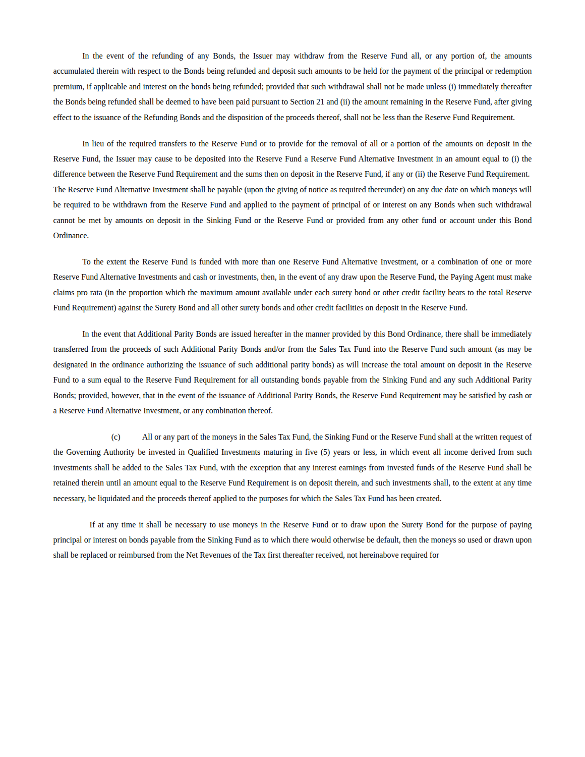In the event of the refunding of any Bonds, the Issuer may withdraw from the Reserve Fund all, or any portion of, the amounts accumulated therein with respect to the Bonds being refunded and deposit such amounts to be held for the payment of the principal or redemption premium, if applicable and interest on the bonds being refunded; provided that such withdrawal shall not be made unless (i) immediately thereafter the Bonds being refunded shall be deemed to have been paid pursuant to Section 21 and (ii) the amount remaining in the Reserve Fund, after giving effect to the issuance of the Refunding Bonds and the disposition of the proceeds thereof, shall not be less than the Reserve Fund Requirement.
In lieu of the required transfers to the Reserve Fund or to provide for the removal of all or a portion of the amounts on deposit in the Reserve Fund, the Issuer may cause to be deposited into the Reserve Fund a Reserve Fund Alternative Investment in an amount equal to (i) the difference between the Reserve Fund Requirement and the sums then on deposit in the Reserve Fund, if any or (ii) the Reserve Fund Requirement. The Reserve Fund Alternative Investment shall be payable (upon the giving of notice as required thereunder) on any due date on which moneys will be required to be withdrawn from the Reserve Fund and applied to the payment of principal of or interest on any Bonds when such withdrawal cannot be met by amounts on deposit in the Sinking Fund or the Reserve Fund or provided from any other fund or account under this Bond Ordinance.
To the extent the Reserve Fund is funded with more than one Reserve Fund Alternative Investment, or a combination of one or more Reserve Fund Alternative Investments and cash or investments, then, in the event of any draw upon the Reserve Fund, the Paying Agent must make claims pro rata (in the proportion which the maximum amount available under each surety bond or other credit facility bears to the total Reserve Fund Requirement) against the Surety Bond and all other surety bonds and other credit facilities on deposit in the Reserve Fund.
In the event that Additional Parity Bonds are issued hereafter in the manner provided by this Bond Ordinance, there shall be immediately transferred from the proceeds of such Additional Parity Bonds and/or from the Sales Tax Fund into the Reserve Fund such amount (as may be designated in the ordinance authorizing the issuance of such additional parity bonds) as will increase the total amount on deposit in the Reserve Fund to a sum equal to the Reserve Fund Requirement for all outstanding bonds payable from the Sinking Fund and any such Additional Parity Bonds; provided, however, that in the event of the issuance of Additional Parity Bonds, the Reserve Fund Requirement may be satisfied by cash or a Reserve Fund Alternative Investment, or any combination thereof.
(c) All or any part of the moneys in the Sales Tax Fund, the Sinking Fund or the Reserve Fund shall at the written request of the Governing Authority be invested in Qualified Investments maturing in five (5) years or less, in which event all income derived from such investments shall be added to the Sales Tax Fund, with the exception that any interest earnings from invested funds of the Reserve Fund shall be retained therein until an amount equal to the Reserve Fund Requirement is on deposit therein, and such investments shall, to the extent at any time necessary, be liquidated and the proceeds thereof applied to the purposes for which the Sales Tax Fund has been created.
If at any time it shall be necessary to use moneys in the Reserve Fund or to draw upon the Surety Bond for the purpose of paying principal or interest on bonds payable from the Sinking Fund as to which there would otherwise be default, then the moneys so used or drawn upon shall be replaced or reimbursed from the Net Revenues of the Tax first thereafter received, not hereinabove required for